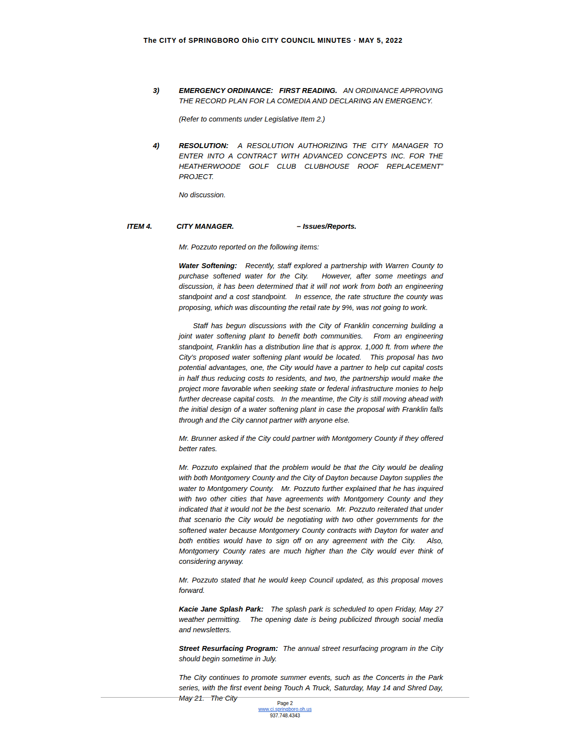The CITY of SPRINGBORO Ohio CITY COUNCIL MINUTES · MAY 5, 2022
3)
EMERGENCY ORDINANCE: FIRST READING. AN ORDINANCE APPROVING THE RECORD PLAN FOR LA COMEDIA AND DECLARING AN EMERGENCY.
(Refer to comments under Legislative Item 2.)
4)
RESOLUTION: A RESOLUTION AUTHORIZING THE CITY MANAGER TO ENTER INTO A CONTRACT WITH ADVANCED CONCEPTS INC. FOR THE HEATHERWOODE GOLF CLUB CLUBHOUSE ROOF REPLACEMENT” PROJECT.
No discussion.
ITEM 4.
CITY MANAGER.
– Issues/Reports.
Mr. Pozzuto reported on the following items:
Water Softening: Recently, staff explored a partnership with Warren County to purchase softened water for the City. However, after some meetings and discussion, it has been determined that it will not work from both an engineering standpoint and a cost standpoint. In essence, the rate structure the county was proposing, which was discounting the retail rate by 9%, was not going to work.
Staff has begun discussions with the City of Franklin concerning building a joint water softening plant to benefit both communities. From an engineering standpoint, Franklin has a distribution line that is approx. 1,000 ft. from where the City’s proposed water softening plant would be located. This proposal has two potential advantages, one, the City would have a partner to help cut capital costs in half thus reducing costs to residents, and two, the partnership would make the project more favorable when seeking state or federal infrastructure monies to help further decrease capital costs. In the meantime, the City is still moving ahead with the initial design of a water softening plant in case the proposal with Franklin falls through and the City cannot partner with anyone else.
Mr. Brunner asked if the City could partner with Montgomery County if they offered better rates.
Mr. Pozzuto explained that the problem would be that the City would be dealing with both Montgomery County and the City of Dayton because Dayton supplies the water to Montgomery County. Mr. Pozzuto further explained that he has inquired with two other cities that have agreements with Montgomery County and they indicated that it would not be the best scenario. Mr. Pozzuto reiterated that under that scenario the City would be negotiating with two other governments for the softened water because Montgomery County contracts with Dayton for water and both entities would have to sign off on any agreement with the City. Also, Montgomery County rates are much higher than the City would ever think of considering anyway.
Mr. Pozzuto stated that he would keep Council updated, as this proposal moves forward.
Kacie Jane Splash Park: The splash park is scheduled to open Friday, May 27 weather permitting. The opening date is being publicized through social media and newsletters.
Street Resurfacing Program: The annual street resurfacing program in the City should begin sometime in July.
The City continues to promote summer events, such as the Concerts in the Park series, with the first event being Touch A Truck, Saturday, May 14 and Shred Day, May 21. The City
Page 2
www.ci.springboro.oh.us
937.748.4343